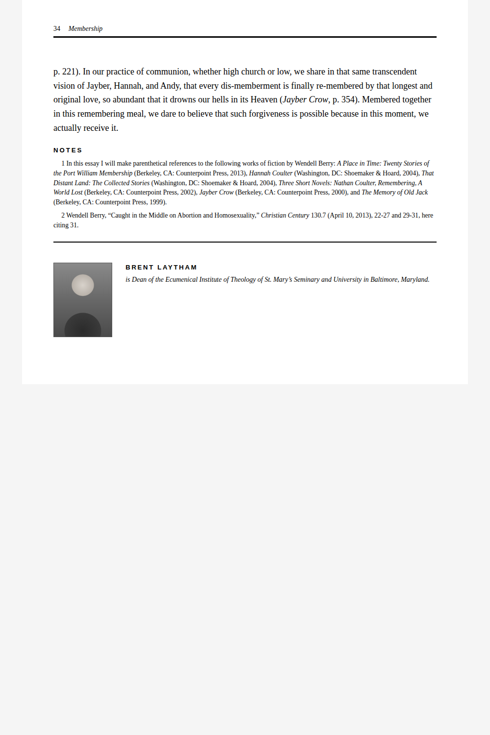34 Membership
p. 221). In our practice of communion, whether high church or low, we share in that same transcendent vision of Jayber, Hannah, and Andy, that every dis-memberment is finally re-membered by that longest and original love, so abundant that it drowns our hells in its Heaven (Jayber Crow, p. 354). Membered together in this remembering meal, we dare to believe that such forgiveness is possible because in this moment, we actually receive it.
Notes
1 In this essay I will make parenthetical references to the following works of fiction by Wendell Berry: A Place in Time: Twenty Stories of the Port William Membership (Berkeley, CA: Counterpoint Press, 2013), Hannah Coulter (Washington, DC: Shoemaker & Hoard, 2004), That Distant Land: The Collected Stories (Washington, DC: Shoemaker & Hoard, 2004), Three Short Novels: Nathan Coulter, Remembering, A World Lost (Berkeley, CA: Counterpoint Press, 2002), Jayber Crow (Berkeley, CA: Counterpoint Press, 2000), and The Memory of Old Jack (Berkeley, CA: Counterpoint Press, 1999).
2 Wendell Berry, “Caught in the Middle on Abortion and Homosexuality,” Christian Century 130.7 (April 10, 2013), 22-27 and 29-31, here citing 31.
Brent Laytham
is Dean of the Ecumenical Institute of Theology of St. Mary’s Seminary and University in Baltimore, Maryland.